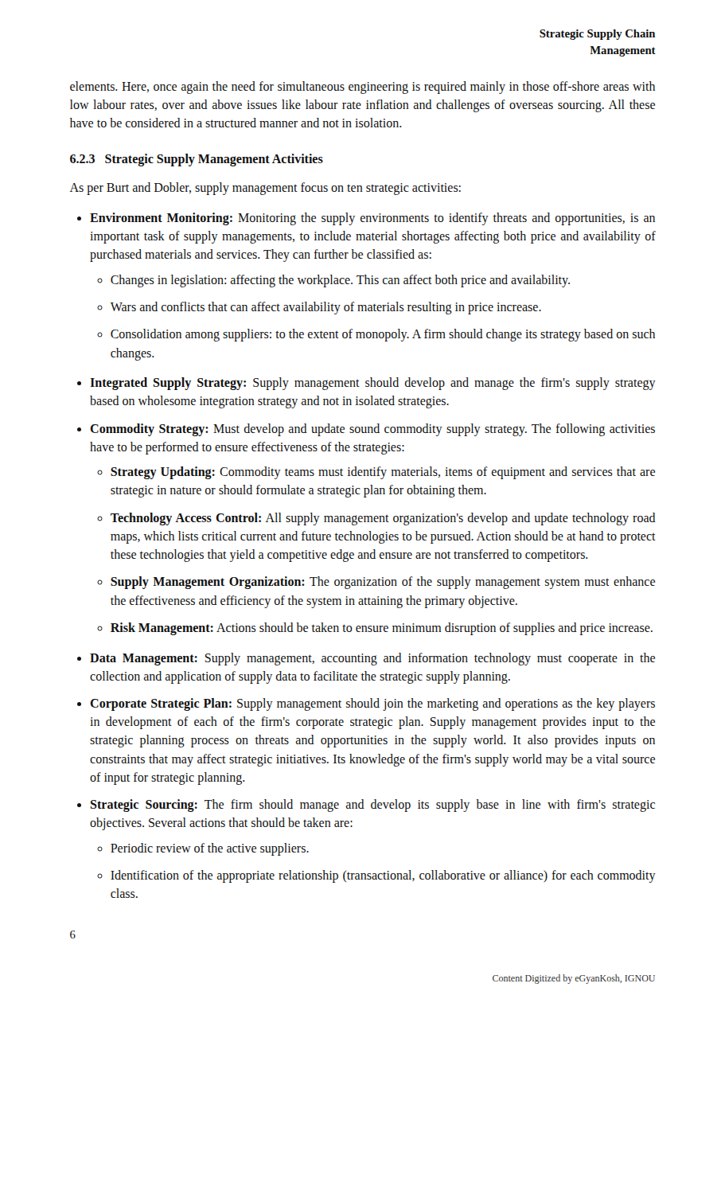Strategic Supply Chain Management
elements. Here, once again the need for simultaneous engineering is required mainly in those off-shore areas with low labour rates, over and above issues like labour rate inflation and challenges of overseas sourcing. All these have to be considered in a structured manner and not in isolation.
6.2.3 Strategic Supply Management Activities
As per Burt and Dobler, supply management focus on ten strategic activities:
Environment Monitoring: Monitoring the supply environments to identify threats and opportunities, is an important task of supply managements, to include material shortages affecting both price and availability of purchased materials and services. They can further be classified as:
Changes in legislation: affecting the workplace. This can affect both price and availability.
Wars and conflicts that can affect availability of materials resulting in price increase.
Consolidation among suppliers: to the extent of monopoly. A firm should change its strategy based on such changes.
Integrated Supply Strategy: Supply management should develop and manage the firm's supply strategy based on wholesome integration strategy and not in isolated strategies.
Commodity Strategy: Must develop and update sound commodity supply strategy. The following activities have to be performed to ensure effectiveness of the strategies:
Strategy Updating: Commodity teams must identify materials, items of equipment and services that are strategic in nature or should formulate a strategic plan for obtaining them.
Technology Access Control: All supply management organization's develop and update technology road maps, which lists critical current and future technologies to be pursued. Action should be at hand to protect these technologies that yield a competitive edge and ensure are not transferred to competitors.
Supply Management Organization: The organization of the supply management system must enhance the effectiveness and efficiency of the system in attaining the primary objective.
Risk Management: Actions should be taken to ensure minimum disruption of supplies and price increase.
Data Management: Supply management, accounting and information technology must cooperate in the collection and application of supply data to facilitate the strategic supply planning.
Corporate Strategic Plan: Supply management should join the marketing and operations as the key players in development of each of the firm's corporate strategic plan. Supply management provides input to the strategic planning process on threats and opportunities in the supply world. It also provides inputs on constraints that may affect strategic initiatives. Its knowledge of the firm's supply world may be a vital source of input for strategic planning.
Strategic Sourcing: The firm should manage and develop its supply base in line with firm's strategic objectives. Several actions that should be taken are:
Periodic review of the active suppliers.
Identification of the appropriate relationship (transactional, collaborative or alliance) for each commodity class.
6
Content Digitized by eGyanKosh, IGNOU